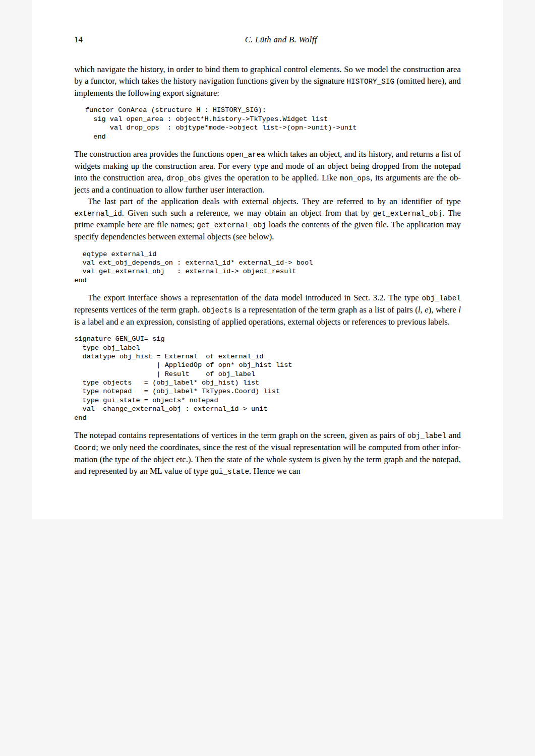14 C. Lüth and B. Wolff
which navigate the history, in order to bind them to graphical control elements. So we model the construction area by a functor, which takes the history navigation functions given by the signature HISTORY_SIG (omitted here), and implements the following export signature:
functor ConArea (structure H : HISTORY_SIG):
  sig val open_area : object*H.history->TkTypes.Widget list
      val drop_ops  : objtype*mode->object list->(opn->unit)->unit
  end
The construction area provides the functions open_area which takes an object, and its history, and returns a list of widgets making up the construction area. For every type and mode of an object being dropped from the notepad into the construction area, drop_obs gives the operation to be applied. Like mon_ops, its arguments are the objects and a continuation to allow further user interaction.
The last part of the application deals with external objects. They are referred to by an identifier of type external_id. Given such such a reference, we may obtain an object from that by get_external_obj. The prime example here are file names; get_external_obj loads the contents of the given file. The application may specify dependencies between external objects (see below).
  eqtype external_id
  val ext_obj_depends_on : external_id* external_id-> bool
  val get_external_obj   : external_id-> object_result
end
The export interface shows a representation of the data model introduced in Sect. 3.2. The type obj_label represents vertices of the term graph. objects is a representation of the term graph as a list of pairs (l, e), where l is a label and e an expression, consisting of applied operations, external objects or references to previous labels.
signature GEN_GUI= sig
  type obj_label
  datatype obj_hist = External  of external_id
                    | AppliedOp of opn* obj_hist list
                    | Result    of obj_label
  type objects   = (obj_label* obj_hist) list
  type notepad   = (obj_label* TkTypes.Coord) list
  type gui_state = objects* notepad
  val  change_external_obj : external_id-> unit
end
The notepad contains representations of vertices in the term graph on the screen, given as pairs of obj_label and Coord; we only need the coordinates, since the rest of the visual representation will be computed from other information (the type of the object etc.). Then the state of the whole system is given by the term graph and the notepad, and represented by an ML value of type gui_state. Hence we can